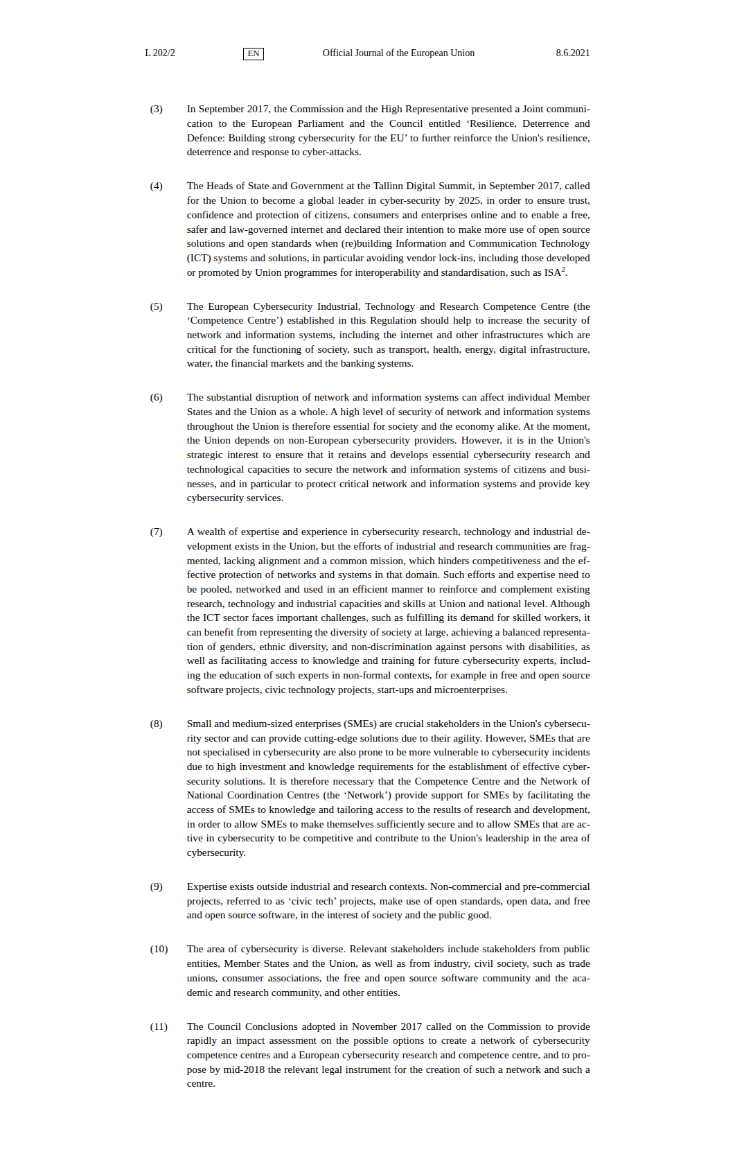L 202/2
EN
Official Journal of the European Union
8.6.2021
(3)
In September 2017, the Commission and the High Representative presented a Joint communication to the European Parliament and the Council entitled ‘Resilience, Deterrence and Defence: Building strong cybersecurity for the EU’ to further reinforce the Union's resilience, deterrence and response to cyber-attacks.
(4)
The Heads of State and Government at the Tallinn Digital Summit, in September 2017, called for the Union to become a global leader in cyber-security by 2025, in order to ensure trust, confidence and protection of citizens, consumers and enterprises online and to enable a free, safer and law-governed internet and declared their intention to make more use of open source solutions and open standards when (re)building Information and Communication Technology (ICT) systems and solutions, in particular avoiding vendor lock-ins, including those developed or promoted by Union programmes for interoperability and standardisation, such as ISA2.
(5)
The European Cybersecurity Industrial, Technology and Research Competence Centre (the ‘Competence Centre’) established in this Regulation should help to increase the security of network and information systems, including the internet and other infrastructures which are critical for the functioning of society, such as transport, health, energy, digital infrastructure, water, the financial markets and the banking systems.
(6)
The substantial disruption of network and information systems can affect individual Member States and the Union as a whole. A high level of security of network and information systems throughout the Union is therefore essential for society and the economy alike. At the moment, the Union depends on non-European cybersecurity providers. However, it is in the Union's strategic interest to ensure that it retains and develops essential cybersecurity research and technological capacities to secure the network and information systems of citizens and businesses, and in particular to protect critical network and information systems and provide key cybersecurity services.
(7)
A wealth of expertise and experience in cybersecurity research, technology and industrial development exists in the Union, but the efforts of industrial and research communities are fragmented, lacking alignment and a common mission, which hinders competitiveness and the effective protection of networks and systems in that domain. Such efforts and expertise need to be pooled, networked and used in an efficient manner to reinforce and complement existing research, technology and industrial capacities and skills at Union and national level. Although the ICT sector faces important challenges, such as fulfilling its demand for skilled workers, it can benefit from representing the diversity of society at large, achieving a balanced representation of genders, ethnic diversity, and non-discrimination against persons with disabilities, as well as facilitating access to knowledge and training for future cybersecurity experts, including the education of such experts in non-formal contexts, for example in free and open source software projects, civic technology projects, start-ups and microenterprises.
(8)
Small and medium-sized enterprises (SMEs) are crucial stakeholders in the Union's cybersecurity sector and can provide cutting-edge solutions due to their agility. However, SMEs that are not specialised in cybersecurity are also prone to be more vulnerable to cybersecurity incidents due to high investment and knowledge requirements for the establishment of effective cybersecurity solutions. It is therefore necessary that the Competence Centre and the Network of National Coordination Centres (the ‘Network’) provide support for SMEs by facilitating the access of SMEs to knowledge and tailoring access to the results of research and development, in order to allow SMEs to make themselves sufficiently secure and to allow SMEs that are active in cybersecurity to be competitive and contribute to the Union's leadership in the area of cybersecurity.
(9)
Expertise exists outside industrial and research contexts. Non-commercial and pre-commercial projects, referred to as ‘civic tech’ projects, make use of open standards, open data, and free and open source software, in the interest of society and the public good.
(10)
The area of cybersecurity is diverse. Relevant stakeholders include stakeholders from public entities, Member States and the Union, as well as from industry, civil society, such as trade unions, consumer associations, the free and open source software community and the academic and research community, and other entities.
(11)
The Council Conclusions adopted in November 2017 called on the Commission to provide rapidly an impact assessment on the possible options to create a network of cybersecurity competence centres and a European cybersecurity research and competence centre, and to propose by mid-2018 the relevant legal instrument for the creation of such a network and such a centre.